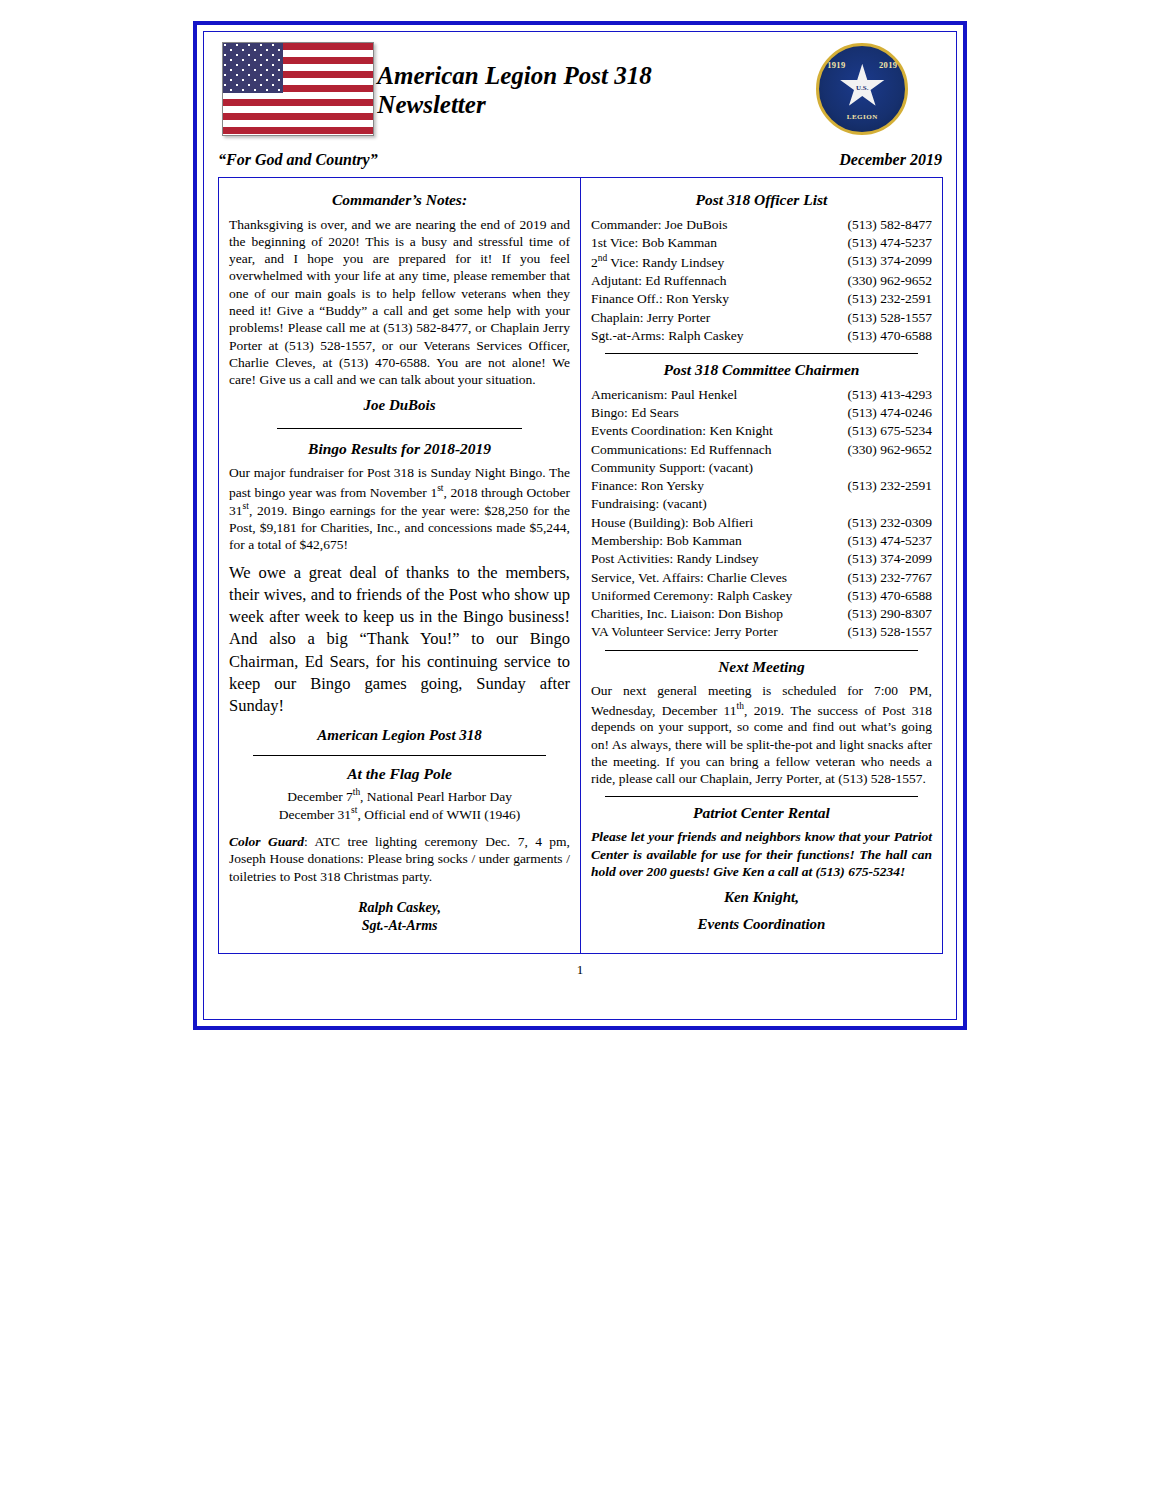American Legion Post 318
Newsletter
1919 2019 U.S. LEGION
“For God and Country”
December 2019
Commander’s Notes:
Thanksgiving is over, and we are nearing the end of 2019 and the beginning of 2020! This is a busy and stressful time of year, and I hope you are prepared for it! If you feel overwhelmed with your life at any time, please remember that one of our main goals is to help fellow veterans when they need it! Give a “Buddy” a call and get some help with your problems! Please call me at (513) 582-8477, or Chaplain Jerry Porter at (513) 528-1557, or our Veterans Services Officer, Charlie Cleves, at (513) 470-6588. You are not alone! We care! Give us a call and we can talk about your situation.
Joe DuBois
Bingo Results for 2018-2019
Our major fundraiser for Post 318 is Sunday Night Bingo. The past bingo year was from November 1st, 2018 through October 31st, 2019. Bingo earnings for the year were: $28,250 for the Post, $9,181 for Charities, Inc., and concessions made $5,244, for a total of $42,675!
We owe a great deal of thanks to the members, their wives, and to friends of the Post who show up week after week to keep us in the Bingo business! And also a big “Thank You!” to our Bingo Chairman, Ed Sears, for his continuing service to keep our Bingo games going, Sunday after Sunday!
American Legion Post 318
At the Flag Pole
December 7th, National Pearl Harbor Day
December 31st, Official end of WWII (1946)
Color Guard: ATC tree lighting ceremony Dec. 7, 4 pm, Joseph House donations: Please bring socks / under garments / toiletries to Post 318 Christmas party.
Ralph Caskey,
Sgt.-At-Arms
Post 318 Officer List
| Commander: Joe DuBois | (513) 582-8477 |
| 1st Vice: Bob Kamman | (513) 474-5237 |
| 2 nd Vice: Randy Lindsey | (513) 374-2099 |
| Adjutant: Ed Ruffennach | (330) 962-9652 |
| Finance Off.: Ron Yersky | (513) 232-2591 |
| Chaplain: Jerry Porter | (513) 528-1557 |
| Sgt.-at-Arms: Ralph Caskey | (513) 470-6588 |
Post 318 Committee Chairmen
| Americanism: Paul Henkel | (513) 413-4293 |
| Bingo: Ed Sears | (513) 474-0246 |
| Events Coordination: Ken Knight | (513) 675-5234 |
| Communications: Ed Ruffennach | (330) 962-9652 |
| Community Support: (vacant) | |
| Finance: Ron Yersky | (513) 232-2591 |
| Fundraising: (vacant) | |
| House (Building): Bob Alfieri | (513) 232-0309 |
| Membership: Bob Kamman | (513) 474-5237 |
| Post Activities: Randy Lindsey | (513) 374-2099 |
| Service, Vet. Affairs: Charlie Cleves | (513) 232-7767 |
| Uniformed Ceremony: Ralph Caskey | (513) 470-6588 |
| Charities, Inc. Liaison: Don Bishop | (513) 290-8307 |
| VA Volunteer Service: Jerry Porter | (513) 528-1557 |
Next Meeting
Our next general meeting is scheduled for 7:00 PM, Wednesday, December 11th, 2019. The success of Post 318 depends on your support, so come and find out what’s going on! As always, there will be split-the-pot and light snacks after the meeting. If you can bring a fellow veteran who needs a ride, please call our Chaplain, Jerry Porter, at (513) 528-1557.
Patriot Center Rental
Please let your friends and neighbors know that your Patriot Center is available for use for their functions! The hall can hold over 200 guests! Give Ken a call at (513) 675-5234!
Ken Knight,
Events Coordination
1